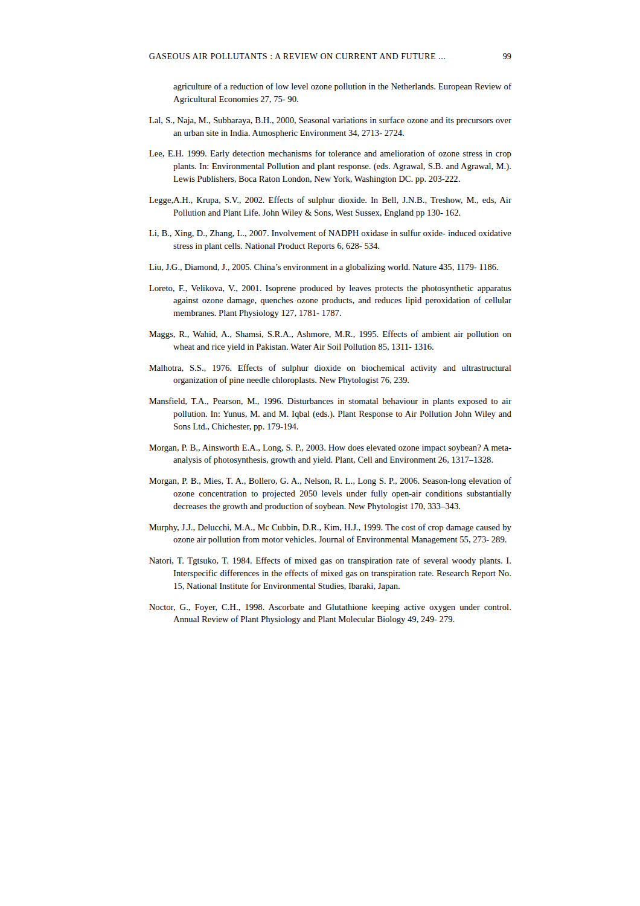GASEOUS AIR POLLUTANTS : A REVIEW ON CURRENT AND FUTURE ... 99
agriculture of a reduction of low level ozone pollution in the Netherlands. European Review of Agricultural Economies 27, 75- 90.
Lal, S., Naja, M., Subbaraya, B.H., 2000, Seasonal variations in surface ozone and its precursors over an urban site in India. Atmospheric Environment 34, 2713- 2724.
Lee, E.H. 1999. Early detection mechanisms for tolerance and amelioration of ozone stress in crop plants. In: Environmental Pollution and plant response. (eds. Agrawal, S.B. and Agrawal, M.). Lewis Publishers, Boca Raton London, New York, Washington DC. pp. 203-222.
Legge,A.H., Krupa, S.V., 2002. Effects of sulphur dioxide. In Bell, J.N.B., Treshow, M., eds, Air Pollution and Plant Life. John Wiley & Sons, West Sussex, England pp 130- 162.
Li, B., Xing, D., Zhang, L., 2007. Involvement of NADPH oxidase in sulfur oxide- induced oxidative stress in plant cells. National Product Reports 6, 628- 534.
Liu, J.G., Diamond, J., 2005. China’s environment in a globalizing world. Nature 435, 1179- 1186.
Loreto, F., Velikova, V., 2001. Isoprene produced by leaves protects the photosynthetic apparatus against ozone damage, quenches ozone products, and reduces lipid peroxidation of cellular membranes. Plant Physiology 127, 1781- 1787.
Maggs, R., Wahid, A., Shamsi, S.R.A., Ashmore, M.R., 1995. Effects of ambient air pollution on wheat and rice yield in Pakistan. Water Air Soil Pollution 85, 1311- 1316.
Malhotra, S.S., 1976. Effects of sulphur dioxide on biochemical activity and ultrastructural organization of pine needle chloroplasts. New Phytologist 76, 239.
Mansfield, T.A., Pearson, M., 1996. Disturbances in stomatal behaviour in plants exposed to air pollution. In: Yunus, M. and M. Iqbal (eds.). Plant Response to Air Pollution John Wiley and Sons Ltd., Chichester, pp. 179-194.
Morgan, P. B., Ainsworth E.A., Long, S. P., 2003. How does elevated ozone impact soybean? A meta-analysis of photosynthesis, growth and yield. Plant, Cell and Environment 26, 1317–1328.
Morgan, P. B., Mies, T. A., Bollero, G. A., Nelson, R. L., Long S. P., 2006. Season-long elevation of ozone concentration to projected 2050 levels under fully open-air conditions substantially decreases the growth and production of soybean. New Phytologist 170, 333–343.
Murphy, J.J., Delucchi, M.A., Mc Cubbin, D.R., Kim, H.J., 1999. The cost of crop damage caused by ozone air pollution from motor vehicles. Journal of Environmental Management 55, 273- 289.
Natori, T. Tgtsuko, T. 1984. Effects of mixed gas on transpiration rate of several woody plants. I. Interspecific differences in the effects of mixed gas on transpiration rate. Research Report No. 15, National Institute for Environmental Studies, Ibaraki, Japan.
Noctor, G., Foyer, C.H., 1998. Ascorbate and Glutathione keeping active oxygen under control. Annual Review of Plant Physiology and Plant Molecular Biology 49, 249- 279.